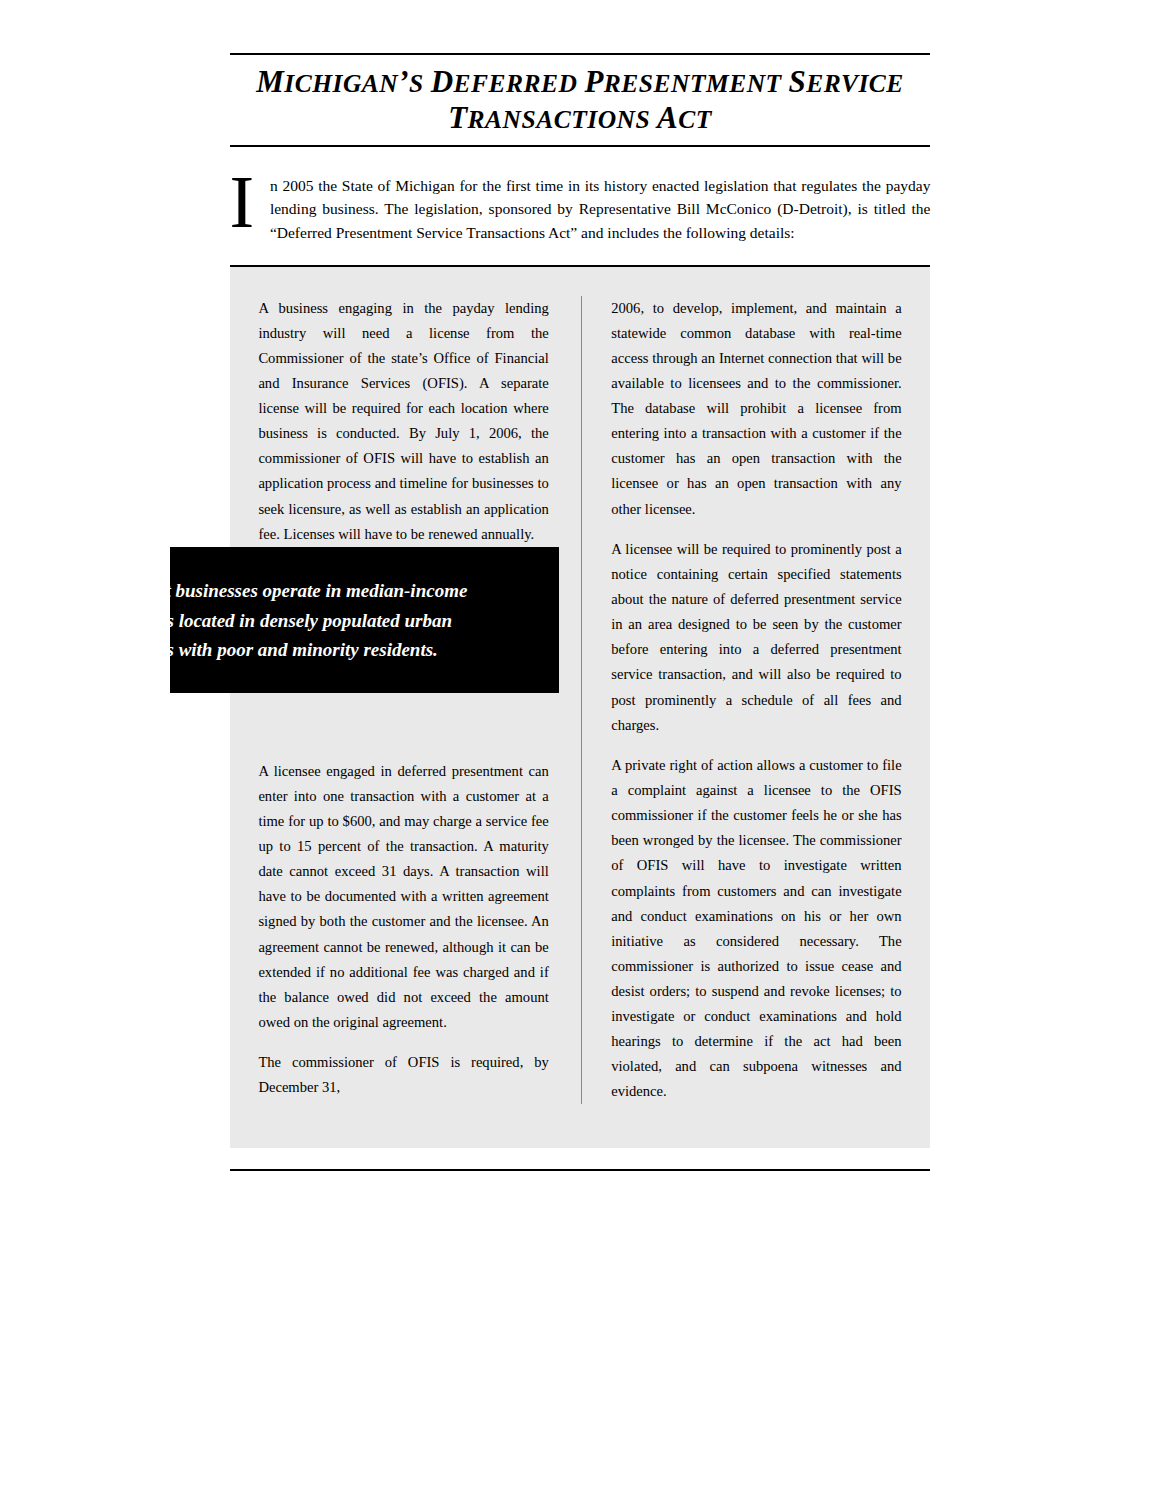MICHIGAN’S DEFERRED PRESENTMENT SERVICE TRANSACTIONS ACT
In 2005 the State of Michigan for the first time in its history enacted legislation that regulates the payday lending business. The legislation, sponsored by Representative Bill McConico (D-Detroit), is titled the “Deferred Presentment Service Transactions Act” and includes the following details:
A business engaging in the payday lending industry will need a license from the Commissioner of the state’s Office of Financial and Insurance Services (OFIS). A separate license will be required for each location where business is conducted. By July 1, 2006, the commissioner of OFIS will have to establish an application process and timeline for businesses to seek licensure, as well as establish an application fee. Licenses will have to be renewed annually.
A licensee engaged in deferred presentment can enter into one transaction with a customer at a time for up to $600, and may charge a service fee up to 15 percent of the transaction. A maturity date cannot exceed 31 days. A transaction will have to be documented with a written agreement signed by both the customer and the licensee. An agreement cannot be renewed, although it can be extended if no additional fee was charged and if the balance owed did not exceed the amount owed on the original agreement.
The commissioner of OFIS is required, by December 31,
Most businesses operate in median-income
areas located in densely populated urban
areas with poor and minority residents.
2006, to develop, implement, and maintain a statewide common database with real-time access through an Internet connection that will be available to licensees and to the commissioner. The database will prohibit a licensee from entering into a transaction with a customer if the customer has an open transaction with the licensee or has an open transaction with any other licensee.
A licensee will be required to prominently post a notice containing certain specified statements about the nature of deferred presentment service in an area designed to be seen by the customer before entering into a deferred presentment service transaction, and will also be required to post prominently a schedule of all fees and charges.
A private right of action allows a customer to file a complaint against a licensee to the OFIS commissioner if the customer feels he or she has been wronged by the licensee. The commissioner of OFIS will have to investigate written complaints from customers and can investigate and conduct examinations on his or her own initiative as considered necessary. The commissioner is authorized to issue cease and desist orders; to suspend and revoke licenses; to investigate or conduct examinations and hold hearings to determine if the act had been violated, and can subpoena witnesses and evidence.